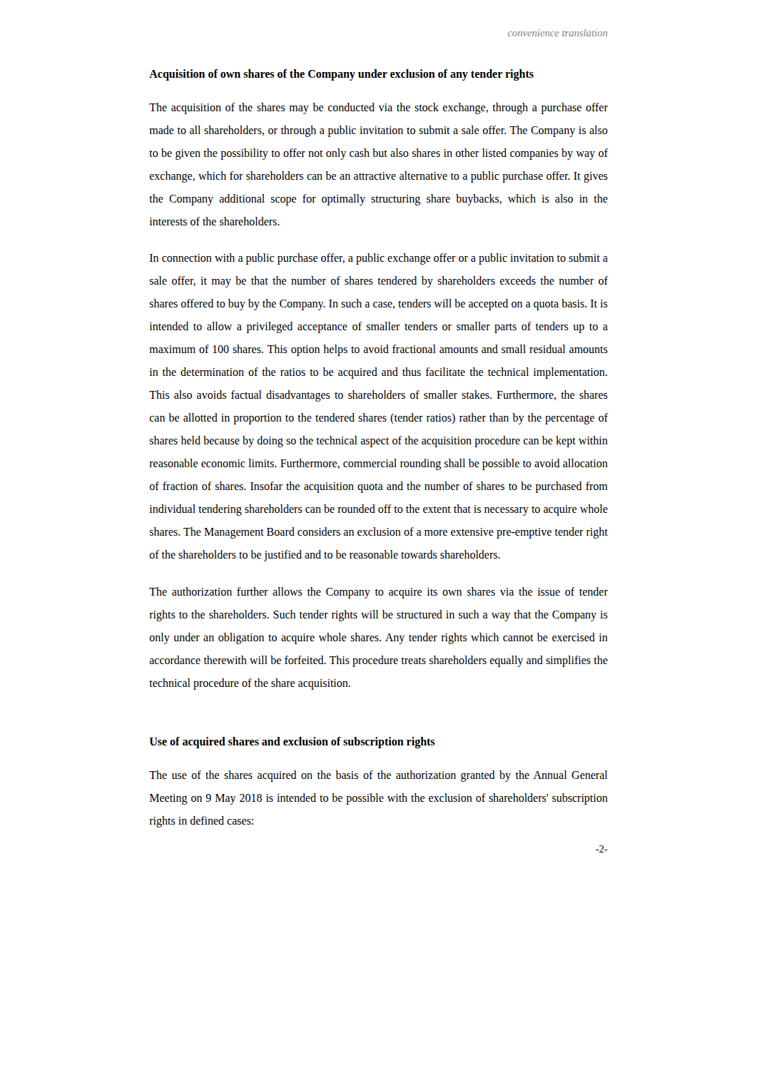convenience translation
Acquisition of own shares of the Company under exclusion of any tender rights
The acquisition of the shares may be conducted via the stock exchange, through a purchase offer made to all shareholders, or through a public invitation to submit a sale offer. The Company is also to be given the possibility to offer not only cash but also shares in other listed companies by way of exchange, which for shareholders can be an attractive alternative to a public purchase offer. It gives the Company additional scope for optimally structuring share buybacks, which is also in the interests of the shareholders.
In connection with a public purchase offer, a public exchange offer or a public invitation to submit a sale offer, it may be that the number of shares tendered by shareholders exceeds the number of shares offered to buy by the Company. In such a case, tenders will be accepted on a quota basis. It is intended to allow a privileged acceptance of smaller tenders or smaller parts of tenders up to a maximum of 100 shares. This option helps to avoid fractional amounts and small residual amounts in the determination of the ratios to be acquired and thus facilitate the technical implementation. This also avoids factual disadvantages to shareholders of smaller stakes. Furthermore, the shares can be allotted in proportion to the tendered shares (tender ratios) rather than by the percentage of shares held because by doing so the technical aspect of the acquisition procedure can be kept within reasonable economic limits. Furthermore, commercial rounding shall be possible to avoid allocation of fraction of shares. Insofar the acquisition quota and the number of shares to be purchased from individual tendering shareholders can be rounded off to the extent that is necessary to acquire whole shares. The Management Board considers an exclusion of a more extensive pre-emptive tender right of the shareholders to be justified and to be reasonable towards shareholders.
The authorization further allows the Company to acquire its own shares via the issue of tender rights to the shareholders. Such tender rights will be structured in such a way that the Company is only under an obligation to acquire whole shares. Any tender rights which cannot be exercised in accordance therewith will be forfeited. This procedure treats shareholders equally and simplifies the technical procedure of the share acquisition.
Use of acquired shares and exclusion of subscription rights
The use of the shares acquired on the basis of the authorization granted by the Annual General Meeting on 9 May 2018 is intended to be possible with the exclusion of shareholders' subscription rights in defined cases:
-2-